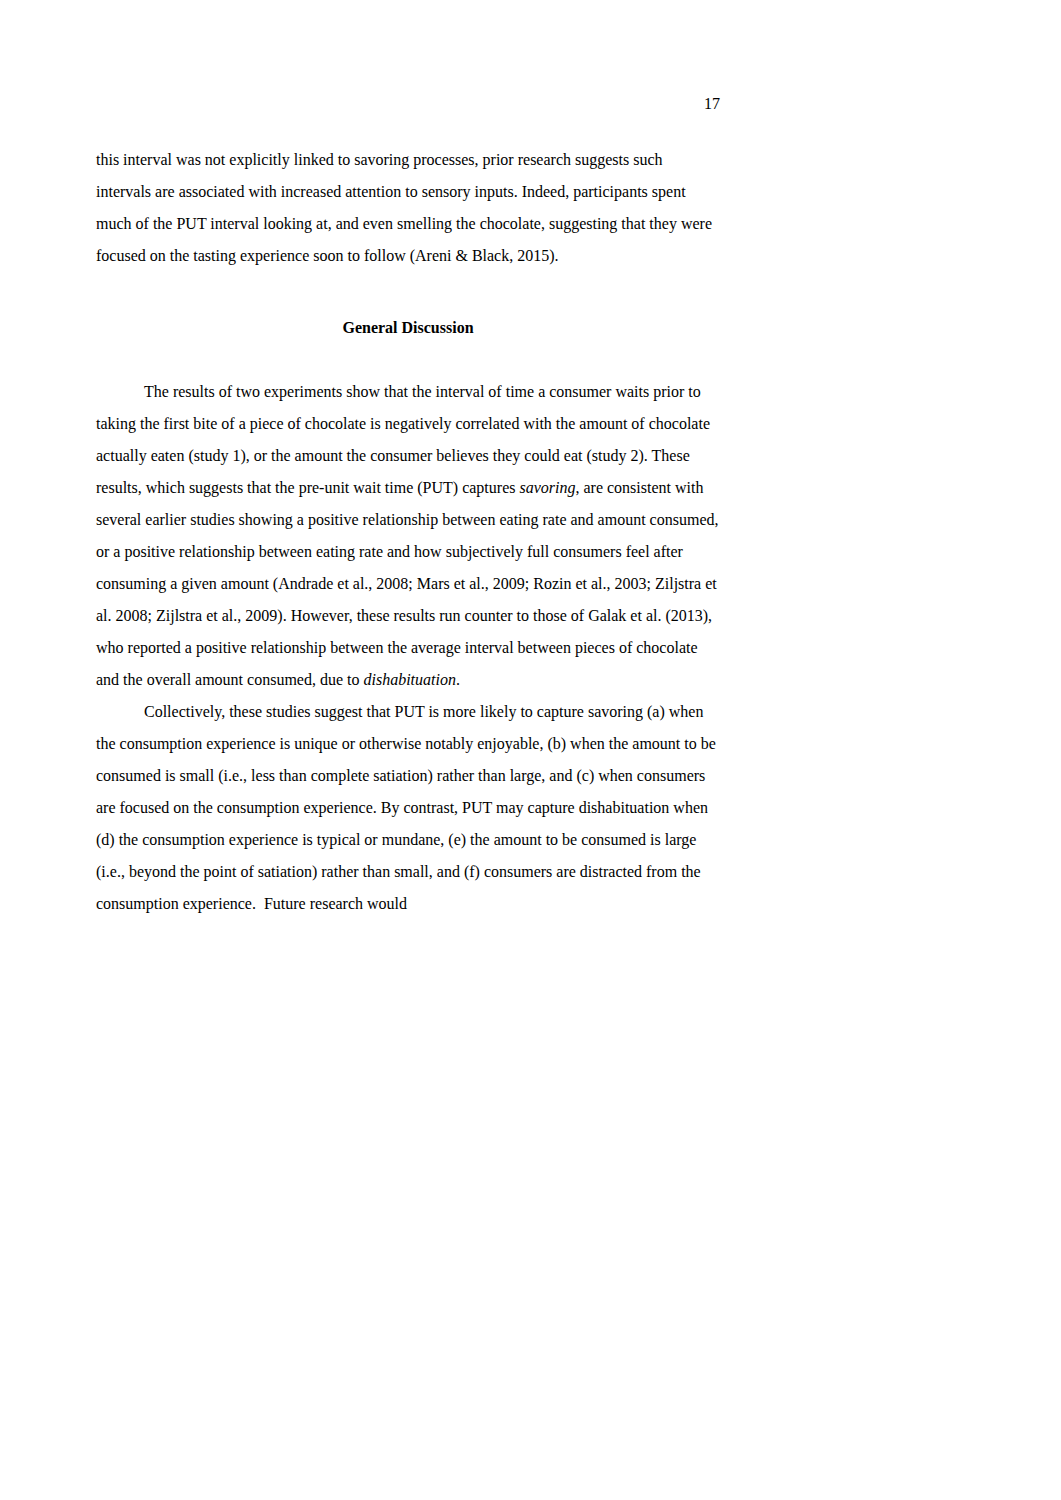17
this interval was not explicitly linked to savoring processes, prior research suggests such intervals are associated with increased attention to sensory inputs. Indeed, participants spent much of the PUT interval looking at, and even smelling the chocolate, suggesting that they were focused on the tasting experience soon to follow (Areni & Black, 2015).
General Discussion
The results of two experiments show that the interval of time a consumer waits prior to taking the first bite of a piece of chocolate is negatively correlated with the amount of chocolate actually eaten (study 1), or the amount the consumer believes they could eat (study 2). These results, which suggests that the pre-unit wait time (PUT) captures savoring, are consistent with several earlier studies showing a positive relationship between eating rate and amount consumed, or a positive relationship between eating rate and how subjectively full consumers feel after consuming a given amount (Andrade et al., 2008; Mars et al., 2009; Rozin et al., 2003; Ziljstra et al. 2008; Zijlstra et al., 2009). However, these results run counter to those of Galak et al. (2013), who reported a positive relationship between the average interval between pieces of chocolate and the overall amount consumed, due to dishabituation.
Collectively, these studies suggest that PUT is more likely to capture savoring (a) when the consumption experience is unique or otherwise notably enjoyable, (b) when the amount to be consumed is small (i.e., less than complete satiation) rather than large, and (c) when consumers are focused on the consumption experience. By contrast, PUT may capture dishabituation when (d) the consumption experience is typical or mundane, (e) the amount to be consumed is large (i.e., beyond the point of satiation) rather than small, and (f) consumers are distracted from the consumption experience. Future research would